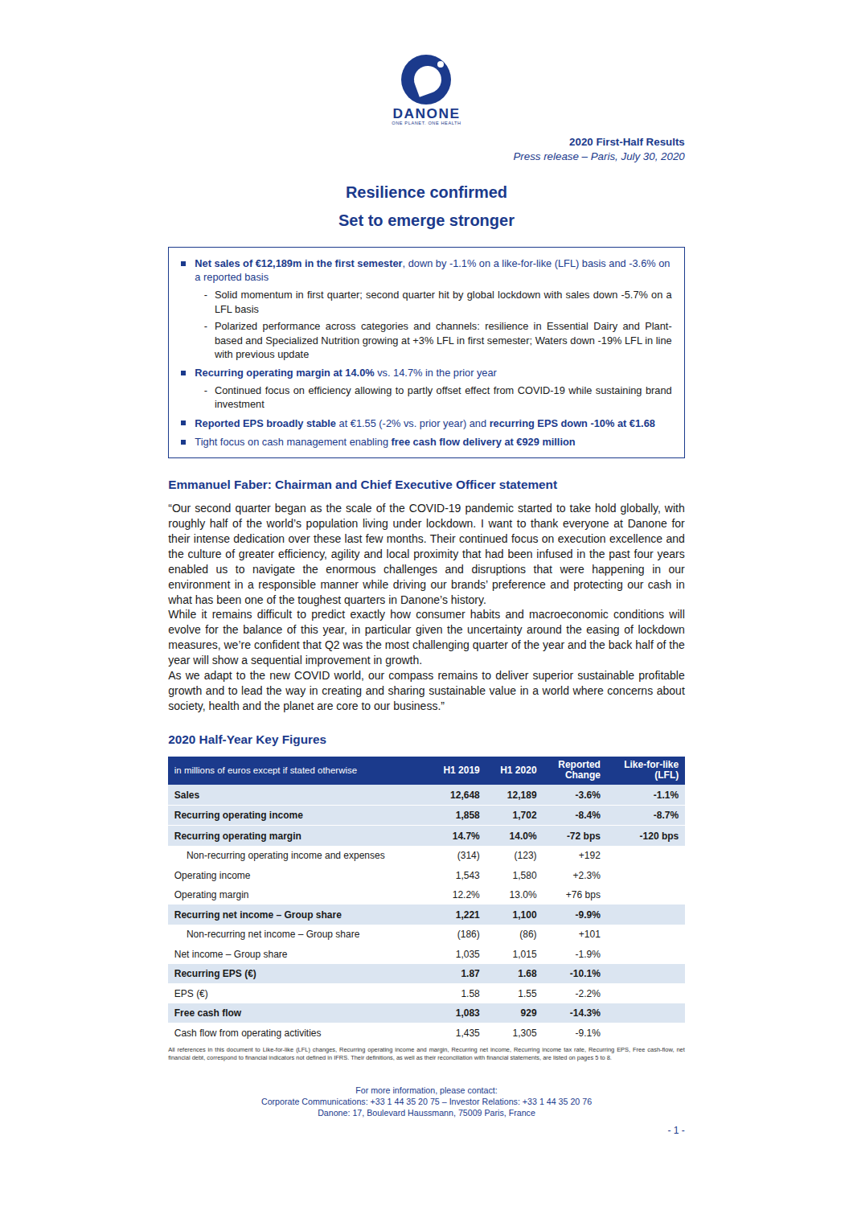DANONE
ONE PLANET. ONE HEALTH
2020 First-Half Results
Press release – Paris, July 30, 2020
Resilience confirmedSet to emerge stronger
Net sales of €12,189m in the first semester, down by -1.1% on a like-for-like (LFL) basis and -3.6% on a reported basis
Solid momentum in first quarter; second quarter hit by global lockdown with sales down -5.7% on a LFL basis
Polarized performance across categories and channels: resilience in Essential Dairy and Plant-based and Specialized Nutrition growing at +3% LFL in first semester; Waters down -19% LFL in line with previous update
Recurring operating margin at 14.0% vs. 14.7% in the prior year
Continued focus on efficiency allowing to partly offset effect from COVID-19 while sustaining brand investment
Reported EPS broadly stable at €1.55 (-2% vs. prior year) and recurring EPS down -10% at €1.68
Tight focus on cash management enabling free cash flow delivery at €929 million
Emmanuel Faber: Chairman and Chief Executive Officer statement
“Our second quarter began as the scale of the COVID-19 pandemic started to take hold globally, with roughly half of the world’s population living under lockdown. I want to thank everyone at Danone for their intense dedication over these last few months. Their continued focus on execution excellence and the culture of greater efficiency, agility and local proximity that had been infused in the past four years enabled us to navigate the enormous challenges and disruptions that were happening in our environment in a responsible manner while driving our brands’ preference and protecting our cash in what has been one of the toughest quarters in Danone’s history.
While it remains difficult to predict exactly how consumer habits and macroeconomic conditions will evolve for the balance of this year, in particular given the uncertainty around the easing of lockdown measures, we’re confident that Q2 was the most challenging quarter of the year and the back half of the year will show a sequential improvement in growth.
As we adapt to the new COVID world, our compass remains to deliver superior sustainable profitable growth and to lead the way in creating and sharing sustainable value in a world where concerns about society, health and the planet are core to our business.”
2020 Half-Year Key Figures
| in millions of euros except if stated otherwise | H1 2019 | H1 2020 | Reported Change | Like-for-like (LFL) |
| --- | --- | --- | --- | --- |
| Sales | 12,648 | 12,189 | -3.6% | -1.1% |
| Recurring operating income | 1,858 | 1,702 | -8.4% | -8.7% |
| Recurring operating margin | 14.7% | 14.0% | -72 bps | -120 bps |
| Non-recurring operating income and expenses | (314) | (123) | +192 | |
| Operating income | 1,543 | 1,580 | +2.3% | |
| Operating margin | 12.2% | 13.0% | +76 bps | |
| Recurring net income – Group share | 1,221 | 1,100 | -9.9% | |
| Non-recurring net income – Group share | (186) | (86) | +101 | |
| Net income – Group share | 1,035 | 1,015 | -1.9% | |
| Recurring EPS (€) | 1.87 | 1.68 | -10.1% | |
| EPS (€) | 1.58 | 1.55 | -2.2% | |
| Free cash flow | 1,083 | 929 | -14.3% | |
| Cash flow from operating activities | 1,435 | 1,305 | -9.1% | |
All references in this document to Like-for-like (LFL) changes, Recurring operating income and margin, Recurring net income, Recurring income tax rate, Recurring EPS, Free cash-flow, net financial debt, correspond to financial indicators not defined in IFRS. Their definitions, as well as their reconciliation with financial statements, are listed on pages 5 to 8.
For more information, please contact:
Corporate Communications: +33 1 44 35 20 75 – Investor Relations: +33 1 44 35 20 76
Danone: 17, Boulevard Haussmann, 75009 Paris, France
- 1 -